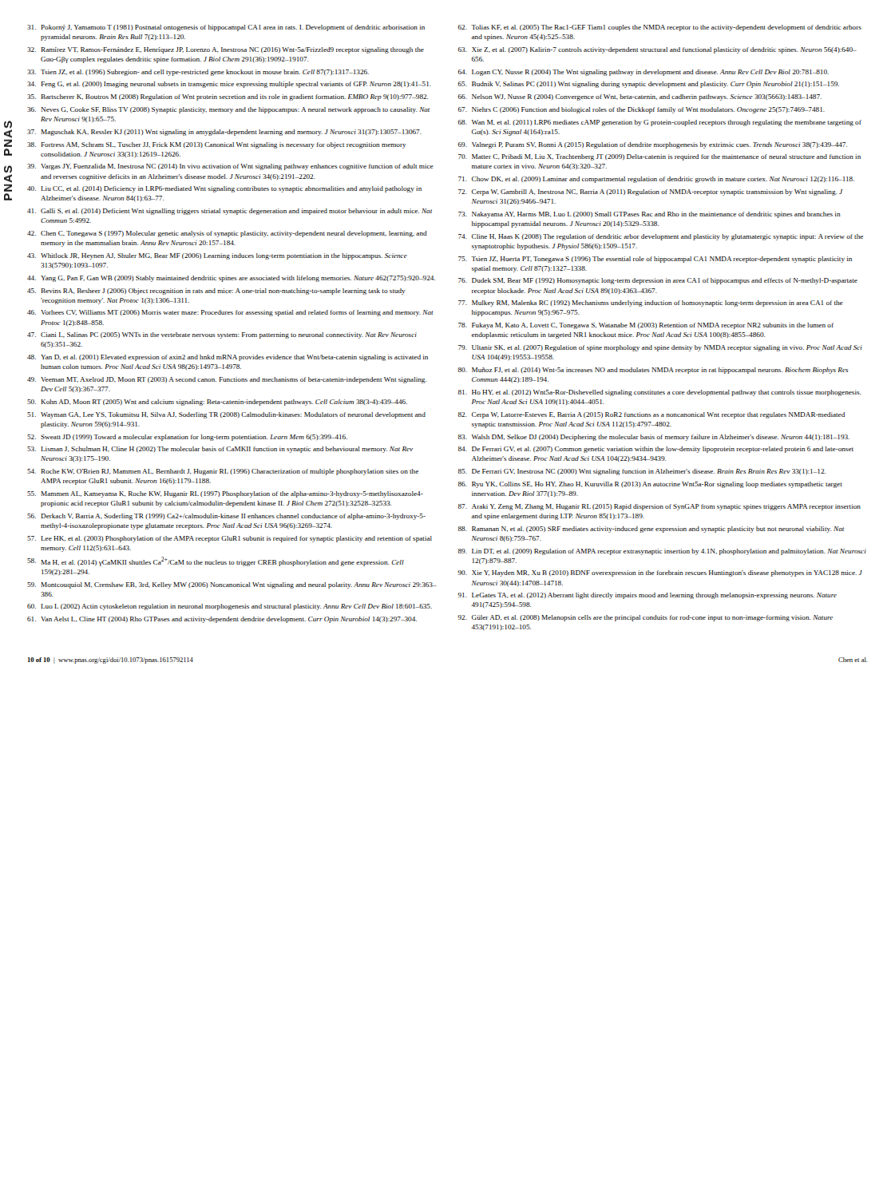PNAS PNAS
31. Pokorný J, Yamamoto T (1981) Postnatal ontogenesis of hippocampal CA1 area in rats. I. Development of dendritic arborisation in pyramidal neurons. Brain Res Bull 7(2):113–120.
32. Ramírez VT, Ramos-Fernández E, Henríquez JP, Lorenzo A, Inestrosa NC (2016) Wnt-5a/Frizzled9 receptor signaling through the Gαo-Gβγ complex regulates dendritic spine formation. J Biol Chem 291(36):19092–19107.
33. Tsien JZ, et al. (1996) Subregion- and cell type-restricted gene knockout in mouse brain. Cell 87(7):1317–1326.
34. Feng G, et al. (2000) Imaging neuronal subsets in transgenic mice expressing multiple spectral variants of GFP. Neuron 28(1):41–51.
35. Bartscherer K, Boutros M (2008) Regulation of Wnt protein secretion and its role in gradient formation. EMBO Rep 9(10):977–982.
36. Neves G, Cooke SF, Bliss TV (2008) Synaptic plasticity, memory and the hippocampus: A neural network approach to causality. Nat Rev Neurosci 9(1):65–75.
37. Maguschak KA, Ressler KJ (2011) Wnt signaling in amygdala-dependent learning and memory. J Neurosci 31(37):13057–13067.
38. Fortress AM, Schram SL, Tuscher JJ, Frick KM (2013) Canonical Wnt signaling is necessary for object recognition memory consolidation. J Neurosci 33(31):12619–12626.
39. Vargas JY, Fuenzalida M, Inestrosa NC (2014) In vivo activation of Wnt signaling pathway enhances cognitive function of adult mice and reverses cognitive deficits in an Alzheimer's disease model. J Neurosci 34(6):2191–2202.
40. Liu CC, et al. (2014) Deficiency in LRP6-mediated Wnt signaling contributes to synaptic abnormalities and amyloid pathology in Alzheimer's disease. Neuron 84(1):63–77.
41. Galli S, et al. (2014) Deficient Wnt signalling triggers striatal synaptic degeneration and impaired motor behaviour in adult mice. Nat Commun 5:4992.
42. Chen C, Tonegawa S (1997) Molecular genetic analysis of synaptic plasticity, activity-dependent neural development, learning, and memory in the mammalian brain. Annu Rev Neurosci 20:157–184.
43. Whitlock JR, Heynen AJ, Shuler MG, Bear MF (2006) Learning induces long-term potentiation in the hippocampus. Science 313(5790):1093–1097.
44. Yang G, Pan F, Gan WB (2009) Stably maintained dendritic spines are associated with lifelong memories. Nature 462(7275):920–924.
45. Bevins RA, Besheer J (2006) Object recognition in rats and mice: A one-trial non-matching-to-sample learning task to study 'recognition memory'. Nat Protoc 1(3):1306–1311.
46. Vorhees CV, Williams MT (2006) Morris water maze: Procedures for assessing spatial and related forms of learning and memory. Nat Protoc 1(2):848–858.
47. Ciani L, Salinas PC (2005) WNTs in the vertebrate nervous system: From patterning to neuronal connectivity. Nat Rev Neurosci 6(5):351–362.
48. Yan D, et al. (2001) Elevated expression of axin2 and hnkd mRNA provides evidence that Wnt/beta-catenin signaling is activated in human colon tumors. Proc Natl Acad Sci USA 98(26):14973–14978.
49. Veeman MT, Axelrod JD, Moon RT (2003) A second canon. Functions and mechanisms of beta-catenin-independent Wnt signaling. Dev Cell 5(3):367–377.
50. Kohn AD, Moon RT (2005) Wnt and calcium signaling: Beta-catenin-independent pathways. Cell Calcium 38(3-4):439–446.
51. Wayman GA, Lee YS, Tokumitsu H, Silva AJ, Soderling TR (2008) Calmodulin-kinases: Modulators of neuronal development and plasticity. Neuron 59(6):914–931.
52. Sweatt JD (1999) Toward a molecular explanation for long-term potentiation. Learn Mem 6(5):399–416.
53. Lisman J, Schulman H, Cline H (2002) The molecular basis of CaMKII function in synaptic and behavioural memory. Nat Rev Neurosci 3(3):175–190.
54. Roche KW, O'Brien RJ, Mammen AL, Bernhardt J, Huganir RL (1996) Characterization of multiple phosphorylation sites on the AMPA receptor GluR1 subunit. Neuron 16(6):1179–1188.
55. Mammen AL, Kameyama K, Roche KW, Huganir RL (1997) Phosphorylation of the alpha-amino-3-hydroxy-5-methylisoxazole4-propionic acid receptor GluR1 subunit by calcium/calmodulin-dependent kinase II. J Biol Chem 272(51):32528–32533.
56. Derkach V, Barria A, Soderling TR (1999) Ca2+/calmodulin-kinase II enhances channel conductance of alpha-amino-3-hydroxy-5-methyl-4-isoxazolepropionate type glutamate receptors. Proc Natl Acad Sci USA 96(6):3269–3274.
57. Lee HK, et al. (2003) Phosphorylation of the AMPA receptor GluR1 subunit is required for synaptic plasticity and retention of spatial memory. Cell 112(5):631–643.
58. Ma H, et al. (2014) γCaMKII shuttles Ca2+/CaM to the nucleus to trigger CREB phosphorylation and gene expression. Cell 159(2):281–294.
59. Montcouquiol M, Crenshaw EB, 3rd, Kelley MW (2006) Noncanonical Wnt signaling and neural polarity. Annu Rev Neurosci 29:363–386.
60. Luo L (2002) Actin cytoskeleton regulation in neuronal morphogenesis and structural plasticity. Annu Rev Cell Dev Biol 18:601–635.
61. Van Aelst L, Cline HT (2004) Rho GTPases and activity-dependent dendrite development. Curr Opin Neurobiol 14(3):297–304.
62. Tolias KF, et al. (2005) The Rac1-GEF Tiam1 couples the NMDA receptor to the activity-dependent development of dendritic arbors and spines. Neuron 45(4):525–538.
63. Xie Z, et al. (2007) Kalirin-7 controls activity-dependent structural and functional plasticity of dendritic spines. Neuron 56(4):640–656.
64. Logan CY, Nusse R (2004) The Wnt signaling pathway in development and disease. Annu Rev Cell Dev Biol 20:781–810.
65. Budnik V, Salinas PC (2011) Wnt signaling during synaptic development and plasticity. Curr Opin Neurobiol 21(1):151–159.
66. Nelson WJ, Nusse R (2004) Convergence of Wnt, beta-catenin, and cadherin pathways. Science 303(5663):1483–1487.
67. Niehrs C (2006) Function and biological roles of the Dickkopf family of Wnt modulators. Oncogene 25(57):7469–7481.
68. Wan M, et al. (2011) LRP6 mediates cAMP generation by G protein-coupled receptors through regulating the membrane targeting of Gα(s). Sci Signal 4(164):ra15.
69. Valnegri P, Puram SV, Bonni A (2015) Regulation of dendrite morphogenesis by extrinsic cues. Trends Neurosci 38(7):439–447.
70. Matter C, Pribadi M, Liu X, Trachtenberg JT (2009) Delta-catenin is required for the maintenance of neural structure and function in mature cortex in vivo. Neuron 64(3):320–327.
71. Chow DK, et al. (2009) Laminar and compartmental regulation of dendritic growth in mature cortex. Nat Neurosci 12(2):116–118.
72. Cerpa W, Gambrill A, Inestrosa NC, Barria A (2011) Regulation of NMDA-receptor synaptic transmission by Wnt signaling. J Neurosci 31(26):9466–9471.
73. Nakayama AY, Harms MB, Luo L (2000) Small GTPases Rac and Rho in the maintenance of dendritic spines and branches in hippocampal pyramidal neurons. J Neurosci 20(14):5329–5338.
74. Cline H, Haas K (2008) The regulation of dendritic arbor development and plasticity by glutamatergic synaptic input: A review of the synaptotrophic hypothesis. J Physiol 586(6):1509–1517.
75. Tsien JZ, Huerta PT, Tonegawa S (1996) The essential role of hippocampal CA1 NMDA receptor-dependent synaptic plasticity in spatial memory. Cell 87(7):1327–1338.
76. Dudek SM, Bear MF (1992) Homosynaptic long-term depression in area CA1 of hippocampus and effects of N-methyl-D-aspartate receptor blockade. Proc Natl Acad Sci USA 89(10):4363–4367.
77. Mulkey RM, Malenka RC (1992) Mechanisms underlying induction of homosynaptic long-term depression in area CA1 of the hippocampus. Neuron 9(5):967–975.
78. Fukaya M, Kato A, Lovett C, Tonegawa S, Watanabe M (2003) Retention of NMDA receptor NR2 subunits in the lumen of endoplasmic reticulum in targeted NR1 knockout mice. Proc Natl Acad Sci USA 100(8):4855–4860.
79. Ultanir SK, et al. (2007) Regulation of spine morphology and spine density by NMDA receptor signaling in vivo. Proc Natl Acad Sci USA 104(49):19553–19558.
80. Muñoz FJ, et al. (2014) Wnt-5a increases NO and modulates NMDA receptor in rat hippocampal neurons. Biochem Biophys Res Commun 444(2):189–194.
81. Ho HY, et al. (2012) Wnt5a-Ror-Dishevelled signaling constitutes a core developmental pathway that controls tissue morphogenesis. Proc Natl Acad Sci USA 109(11):4044–4051.
82. Cerpa W, Latorre-Esteves E, Barria A (2015) RoR2 functions as a noncanonical Wnt receptor that regulates NMDAR-mediated synaptic transmission. Proc Natl Acad Sci USA 112(15):4797–4802.
83. Walsh DM, Selkoe DJ (2004) Deciphering the molecular basis of memory failure in Alzheimer's disease. Neuron 44(1):181–193.
84. De Ferrari GV, et al. (2007) Common genetic variation within the low-density lipoprotein receptor-related protein 6 and late-onset Alzheimer's disease. Proc Natl Acad Sci USA 104(22):9434–9439.
85. De Ferrari GV, Inestrosa NC (2000) Wnt signaling function in Alzheimer's disease. Brain Res Brain Res Rev 33(1):1–12.
86. Ryu YK, Collins SE, Ho HY, Zhao H, Kuruvilla R (2013) An autocrine Wnt5a-Ror signaling loop mediates sympathetic target innervation. Dev Biol 377(1):79–89.
87. Araki Y, Zeng M, Zhang M, Huganir RL (2015) Rapid dispersion of SynGAP from synaptic spines triggers AMPA receptor insertion and spine enlargement during LTP. Neuron 85(1):173–189.
88. Ramanan N, et al. (2005) SRF mediates activity-induced gene expression and synaptic plasticity but not neuronal viability. Nat Neurosci 8(6):759–767.
89. Lin DT, et al. (2009) Regulation of AMPA receptor extrasynaptic insertion by 4.1N, phosphorylation and palmitoylation. Nat Neurosci 12(7):879–887.
90. Xie Y, Hayden MR, Xu B (2010) BDNF overexpression in the forebrain rescues Huntington's disease phenotypes in YAC128 mice. J Neurosci 30(44):14708–14718.
91. LeGates TA, et al. (2012) Aberrant light directly impairs mood and learning through melanopsin-expressing neurons. Nature 491(7425):594–598.
92. Güler AD, et al. (2008) Melanopsin cells are the principal conduits for rod-cone input to non-image-forming vision. Nature 453(7191):102–105.
10 of 10 | www.pnas.org/cgi/doi/10.1073/pnas.1615792114
Chen et al.